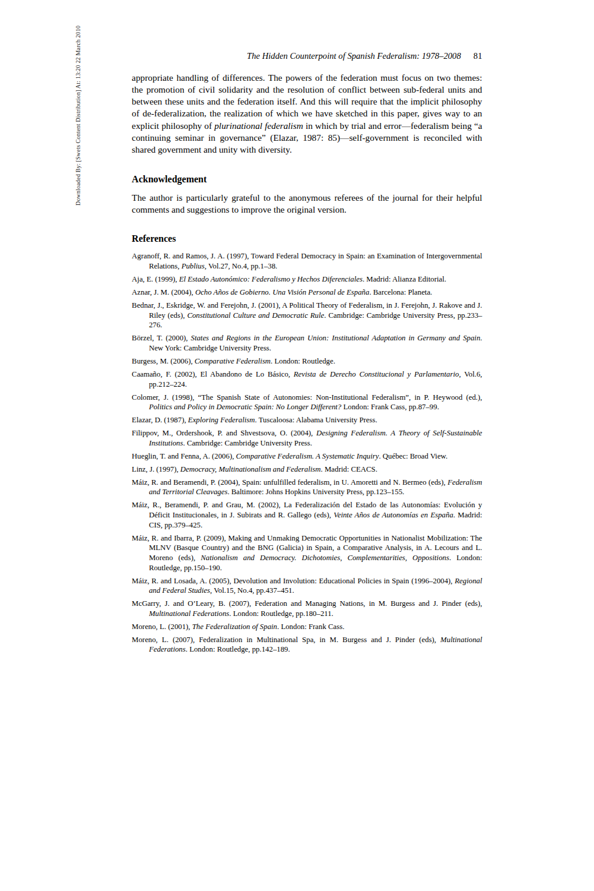Downloaded By: [Swets Content Distribution] At: 13:20 22 March 2010
The Hidden Counterpoint of Spanish Federalism: 1978–200881
appropriate handling of differences. The powers of the federation must focus on two themes: the promotion of civil solidarity and the resolution of conflict between sub-federal units and between these units and the federation itself. And this will require that the implicit philosophy of de-federalization, the realization of which we have sketched in this paper, gives way to an explicit philosophy of plurinational federalism in which by trial and error—federalism being “a continuing seminar in governance” (Elazar, 1987: 85)—self-government is reconciled with shared government and unity with diversity.
Acknowledgement
The author is particularly grateful to the anonymous referees of the journal for their helpful comments and suggestions to improve the original version.
References
Agranoff, R. and Ramos, J. A. (1997), Toward Federal Democracy in Spain: an Examination of Intergovernmental Relations, Publius, Vol.27, No.4, pp.1–38.
Aja, E. (1999), El Estado Autonómico: Federalismo y Hechos Diferenciales. Madrid: Alianza Editorial.
Aznar, J. M. (2004), Ocho Años de Gobierno. Una Visión Personal de España. Barcelona: Planeta.
Bednar, J., Eskridge, W. and Ferejohn, J. (2001), A Political Theory of Federalism, in J. Ferejohn, J. Rakove and J. Riley (eds), Constitutional Culture and Democratic Rule. Cambridge: Cambridge University Press, pp.233–276.
Börzel, T. (2000), States and Regions in the European Union: Institutional Adaptation in Germany and Spain. New York: Cambridge University Press.
Burgess, M. (2006), Comparative Federalism. London: Routledge.
Caamaño, F. (2002), El Abandono de Lo Básico, Revista de Derecho Constitucional y Parlamentario, Vol.6, pp.212–224.
Colomer, J. (1998), “The Spanish State of Autonomies: Non-Institutional Federalism”, in P. Heywood (ed.), Politics and Policy in Democratic Spain: No Longer Different? London: Frank Cass, pp.87–99.
Elazar, D. (1987), Exploring Federalism. Tuscaloosa: Alabama University Press.
Filippov, M., Ordershook, P. and Shvestsova, O. (2004), Designing Federalism. A Theory of Self-Sustainable Institutions. Cambridge: Cambridge University Press.
Hueglin, T. and Fenna, A. (2006), Comparative Federalism. A Systematic Inquiry. Québec: Broad View.
Linz, J. (1997), Democracy, Multinationalism and Federalism. Madrid: CEACS.
Máiz, R. and Beramendi, P. (2004), Spain: unfulfilled federalism, in U. Amoretti and N. Bermeo (eds), Federalism and Territorial Cleavages. Baltimore: Johns Hopkins University Press, pp.123–155.
Máiz, R., Beramendi, P. and Grau, M. (2002), La Federalización del Estado de las Autonomías: Evolución y Déficit Institucionales, in J. Subirats and R. Gallego (eds), Veinte Años de Autonomías en España. Madrid: CIS, pp.379–425.
Máiz, R. and Ibarra, P. (2009), Making and Unmaking Democratic Opportunities in Nationalist Mobilization: The MLNV (Basque Country) and the BNG (Galicia) in Spain, a Comparative Analysis, in A. Lecours and L. Moreno (eds), Nationalism and Democracy. Dichotomies, Complementarities, Oppositions. London: Routledge, pp.150–190.
Máiz, R. and Losada, A. (2005), Devolution and Involution: Educational Policies in Spain (1996–2004), Regional and Federal Studies, Vol.15, No.4, pp.437–451.
McGarry, J. and O’Leary, B. (2007), Federation and Managing Nations, in M. Burgess and J. Pinder (eds), Multinational Federations. London: Routledge, pp.180–211.
Moreno, L. (2001), The Federalization of Spain. London: Frank Cass.
Moreno, L. (2007), Federalization in Multinational Spa, in M. Burgess and J. Pinder (eds), Multinational Federations. London: Routledge, pp.142–189.